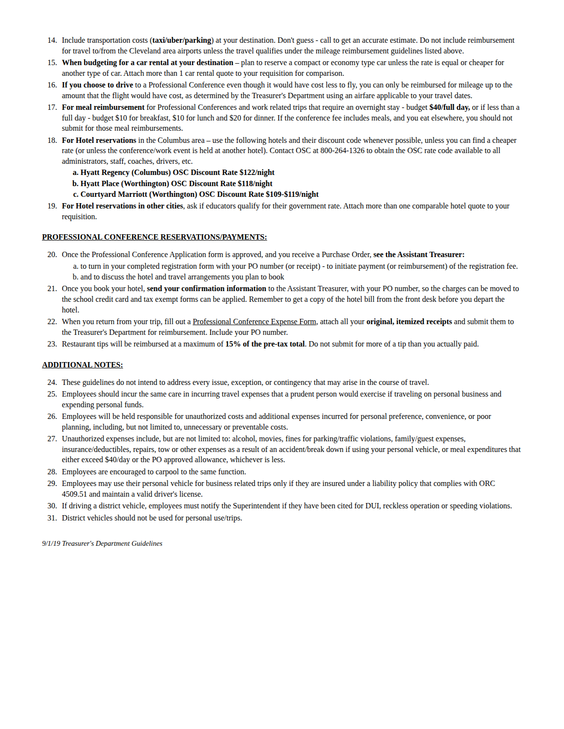Include transportation costs (taxi/uber/parking) at your destination. Don't guess - call to get an accurate estimate. Do not include reimbursement for travel to/from the Cleveland area airports unless the travel qualifies under the mileage reimbursement guidelines listed above.
When budgeting for a car rental at your destination – plan to reserve a compact or economy type car unless the rate is equal or cheaper for another type of car. Attach more than 1 car rental quote to your requisition for comparison.
If you choose to drive to a Professional Conference even though it would have cost less to fly, you can only be reimbursed for mileage up to the amount that the flight would have cost, as determined by the Treasurer's Department using an airfare applicable to your travel dates.
For meal reimbursement for Professional Conferences and work related trips that require an overnight stay - budget $40/full day, or if less than a full day - budget $10 for breakfast, $10 for lunch and $20 for dinner. If the conference fee includes meals, and you eat elsewhere, you should not submit for those meal reimbursements.
For Hotel reservations in the Columbus area – use the following hotels and their discount code whenever possible, unless you can find a cheaper rate (or unless the conference/work event is held at another hotel). Contact OSC at 800-264-1326 to obtain the OSC rate code available to all administrators, staff, coaches, drivers, etc.
Hyatt Regency (Columbus) OSC Discount Rate $122/night
Hyatt Place (Worthington) OSC Discount Rate $118/night
Courtyard Marriott (Worthington) OSC Discount Rate $109-$119/night
For Hotel reservations in other cities, ask if educators qualify for their government rate. Attach more than one comparable hotel quote to your requisition.
PROFESSIONAL CONFERENCE RESERVATIONS/PAYMENTS:
Once the Professional Conference Application form is approved, and you receive a Purchase Order, see the Assistant Treasurer:
to turn in your completed registration form with your PO number (or receipt) - to initiate payment (or reimbursement) of the registration fee.
and to discuss the hotel and travel arrangements you plan to book
Once you book your hotel, send your confirmation information to the Assistant Treasurer, with your PO number, so the charges can be moved to the school credit card and tax exempt forms can be applied. Remember to get a copy of the hotel bill from the front desk before you depart the hotel.
When you return from your trip, fill out a Professional Conference Expense Form, attach all your original, itemized receipts and submit them to the Treasurer's Department for reimbursement. Include your PO number.
Restaurant tips will be reimbursed at a maximum of 15% of the pre-tax total. Do not submit for more of a tip than you actually paid.
ADDITIONAL NOTES:
These guidelines do not intend to address every issue, exception, or contingency that may arise in the course of travel.
Employees should incur the same care in incurring travel expenses that a prudent person would exercise if traveling on personal business and expending personal funds.
Employees will be held responsible for unauthorized costs and additional expenses incurred for personal preference, convenience, or poor planning, including, but not limited to, unnecessary or preventable costs.
Unauthorized expenses include, but are not limited to: alcohol, movies, fines for parking/traffic violations, family/guest expenses, insurance/deductibles, repairs, tow or other expenses as a result of an accident/break down if using your personal vehicle, or meal expenditures that either exceed $40/day or the PO approved allowance, whichever is less.
Employees are encouraged to carpool to the same function.
Employees may use their personal vehicle for business related trips only if they are insured under a liability policy that complies with ORC 4509.51 and maintain a valid driver's license.
If driving a district vehicle, employees must notify the Superintendent if they have been cited for DUI, reckless operation or speeding violations.
District vehicles should not be used for personal use/trips.
9/1/19 Treasurer's Department Guidelines